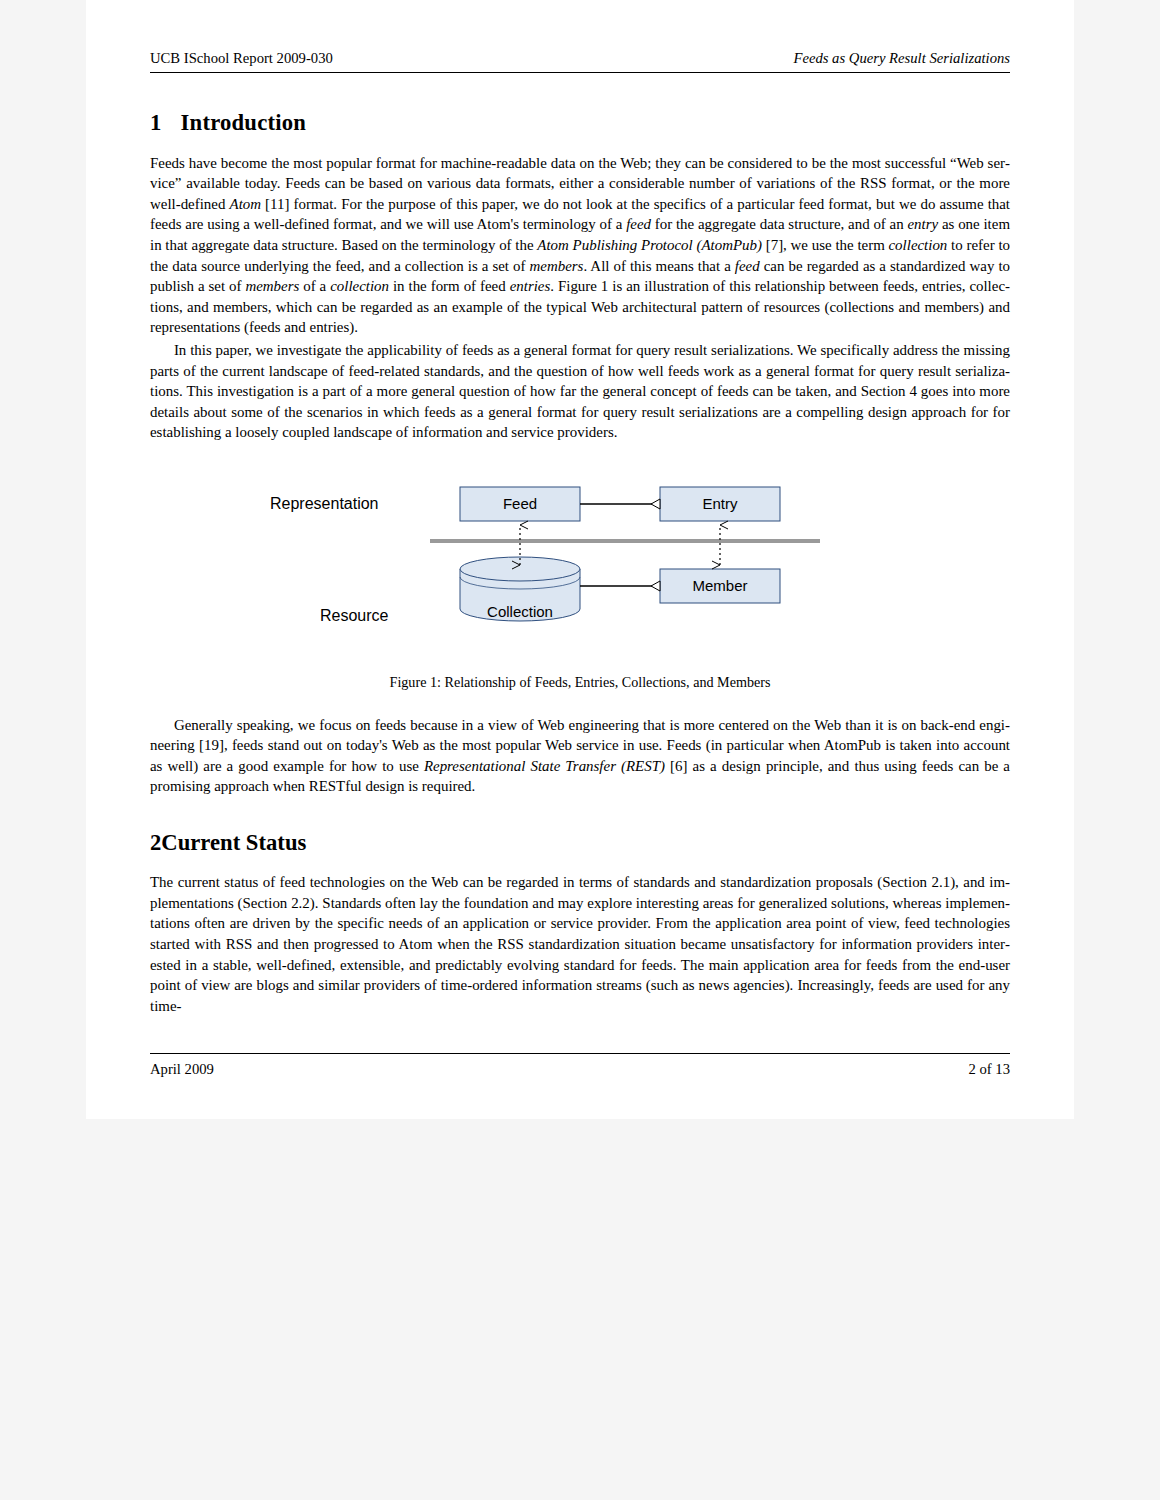UCB ISchool Report 2009-030
Feeds as Query Result Serializations
1 Introduction
Feeds have become the most popular format for machine-readable data on the Web; they can be considered to be the most successful “Web service” available today. Feeds can be based on various data formats, either a considerable number of variations of the RSS format, or the more well-defined Atom [11] format. For the purpose of this paper, we do not look at the specifics of a particular feed format, but we do assume that feeds are using a well-defined format, and we will use Atom's terminology of a feed for the aggregate data structure, and of an entry as one item in that aggregate data structure. Based on the terminology of the Atom Publishing Protocol (AtomPub) [7], we use the term collection to refer to the data source underlying the feed, and a collection is a set of members. All of this means that a feed can be regarded as a standardized way to publish a set of members of a collection in the form of feed entries. Figure 1 is an illustration of this relationship between feeds, entries, collections, and members, which can be regarded as an example of the typical Web architectural pattern of resources (collections and members) and representations (feeds and entries).
In this paper, we investigate the applicability of feeds as a general format for query result serializations. We specifically address the missing parts of the current landscape of feed-related standards, and the question of how well feeds work as a general format for query result serializations. This investigation is a part of a more general question of how far the general concept of feeds can be taken, and Section 4 goes into more details about some of the scenarios in which feeds as a general format for query result serializations are a compelling design approach for for establishing a loosely coupled landscape of information and service providers.
Representation Resource Feed Entry Member Collection
Figure 1: Relationship of Feeds, Entries, Collections, and Members
Generally speaking, we focus on feeds because in a view of Web engineering that is more centered on the Web than it is on back-end engineering [19], feeds stand out on today's Web as the most popular Web service in use. Feeds (in particular when AtomPub is taken into account as well) are a good example for how to use Representational State Transfer (REST) [6] as a design principle, and thus using feeds can be a promising approach when RESTful design is required.
2 Current Status
The current status of feed technologies on the Web can be regarded in terms of standards and standardization proposals (Section 2.1), and implementations (Section 2.2). Standards often lay the foundation and may explore interesting areas for generalized solutions, whereas implementations often are driven by the specific needs of an application or service provider. From the application area point of view, feed technologies started with RSS and then progressed to Atom when the RSS standardization situation became unsatisfactory for information providers interested in a stable, well-defined, extensible, and predictably evolving standard for feeds. The main application area for feeds from the end-user point of view are blogs and similar providers of time-ordered information streams (such as news agencies). Increasingly, feeds are used for any time-
April 2009
2 of 13